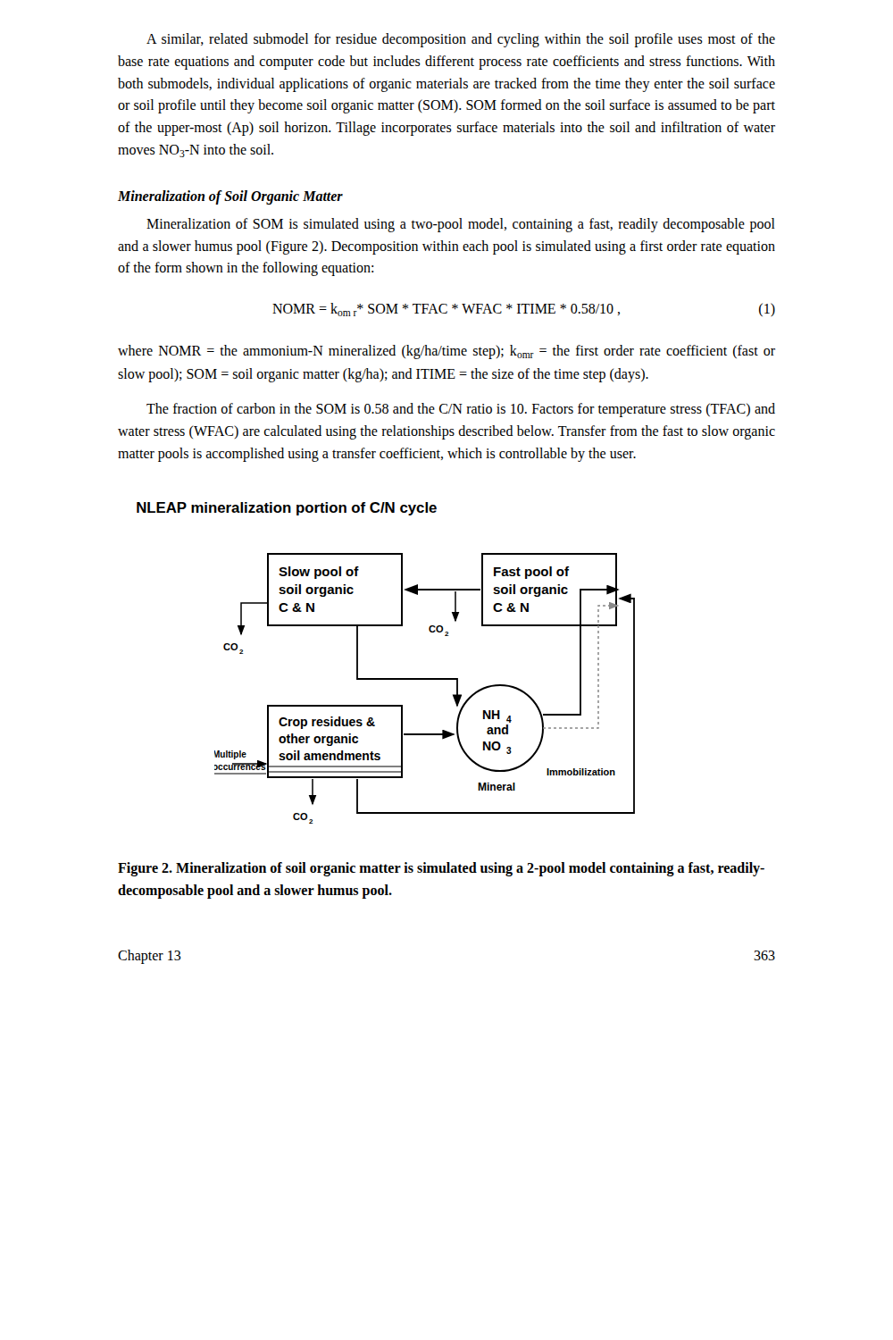A similar, related submodel for residue decomposition and cycling within the soil profile uses most of the base rate equations and computer code but includes different process rate coefficients and stress functions. With both submodels, individual applications of organic materials are tracked from the time they enter the soil surface or soil profile until they become soil organic matter (SOM). SOM formed on the soil surface is assumed to be part of the upper-most (Ap) soil horizon. Tillage incorporates surface materials into the soil and infiltration of water moves NO3-N into the soil.
Mineralization of Soil Organic Matter
Mineralization of SOM is simulated using a two-pool model, containing a fast, readily decomposable pool and a slower humus pool (Figure 2). Decomposition within each pool is simulated using a first order rate equation of the form shown in the following equation:
NOMR = kom r* SOM * TFAC * WFAC * ITIME * 0.58/10 ,(1)
where NOMR = the ammonium-N mineralized (kg/ha/time step); komr = the first order rate coefficient (fast or slow pool); SOM = soil organic matter (kg/ha); and ITIME = the size of the time step (days).
The fraction of carbon in the SOM is 0.58 and the C/N ratio is 10. Factors for temperature stress (TFAC) and water stress (WFAC) are calculated using the relationships described below. Transfer from the fast to slow organic matter pools is accomplished using a transfer coefficient, which is controllable by the user.
NLEAP mineralization portion of C/N cycle
Slow pool of soil organic C & N Fast pool of soil organic C & N Crop residues & other organic soil amendments NH 4 and NO 3 Mineral CO 2 CO 2 Multiple occurrences CO 2 Immobilization
Figure 2. Mineralization of soil organic matter is simulated using a 2-pool model containing a fast, readily-decomposable pool and a slower humus pool.
Chapter 13 363